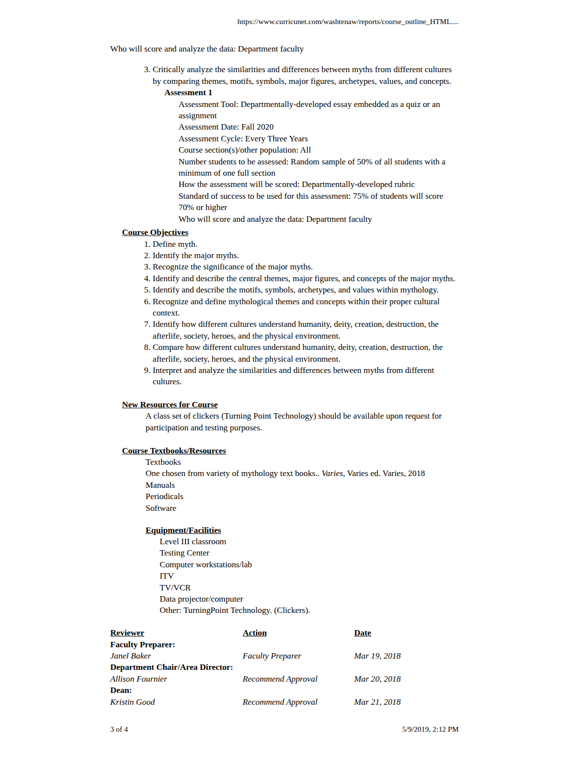https://www.curricunet.com/washtenaw/reports/course_outline_HTML....
Who will score and analyze the data: Department faculty
Critically analyze the similarities and differences between myths from different cultures by comparing themes, motifs, symbols, major figures, archetypes, values, and concepts.
Assessment 1
Assessment Tool: Departmentally-developed essay embedded as a quiz or an assignment
Assessment Date: Fall 2020
Assessment Cycle: Every Three Years
Course section(s)/other population: All
Number students to be assessed: Random sample of 50% of all students with a minimum of one full section
How the assessment will be scored: Departmentally-developed rubric
Standard of success to be used for this assessment: 75% of students will score 70% or higher
Who will score and analyze the data: Department faculty
Course Objectives
Define myth.
Identify the major myths.
Recognize the significance of the major myths.
Identify and describe the central themes, major figures, and concepts of the major myths.
Identify and describe the motifs, symbols, archetypes, and values within mythology.
Recognize and define mythological themes and concepts within their proper cultural context.
Identify how different cultures understand humanity, deity, creation, destruction, the afterlife, society, heroes, and the physical environment.
Compare how different cultures understand humanity, deity, creation, destruction, the afterlife, society, heroes, and the physical environment.
Interpret and analyze the similarities and differences between myths from different cultures.
New Resources for Course
A class set of clickers (Turning Point Technology) should be available upon request for participation and testing purposes.
Course Textbooks/Resources
Textbooks
One chosen from variety of mythology text books.. Varies, Varies ed. Varies, 2018
Manuals
Periodicals
Software
Equipment/Facilities
Level III classroom
Testing Center
Computer workstations/lab
ITV
TV/VCR
Data projector/computer
Other: TurningPoint Technology. (Clickers).
| Reviewer | Action | Date |
| --- | --- | --- |
| Faculty Preparer: |
| Janel Baker | Faculty Preparer | Mar 19, 2018 |
| Department Chair/Area Director: |
| Allison Fournier | Recommend Approval | Mar 20, 2018 |
| Dean: |
| Kristin Good | Recommend Approval | Mar 21, 2018 |
3 of 4 5/9/2019, 2:12 PM